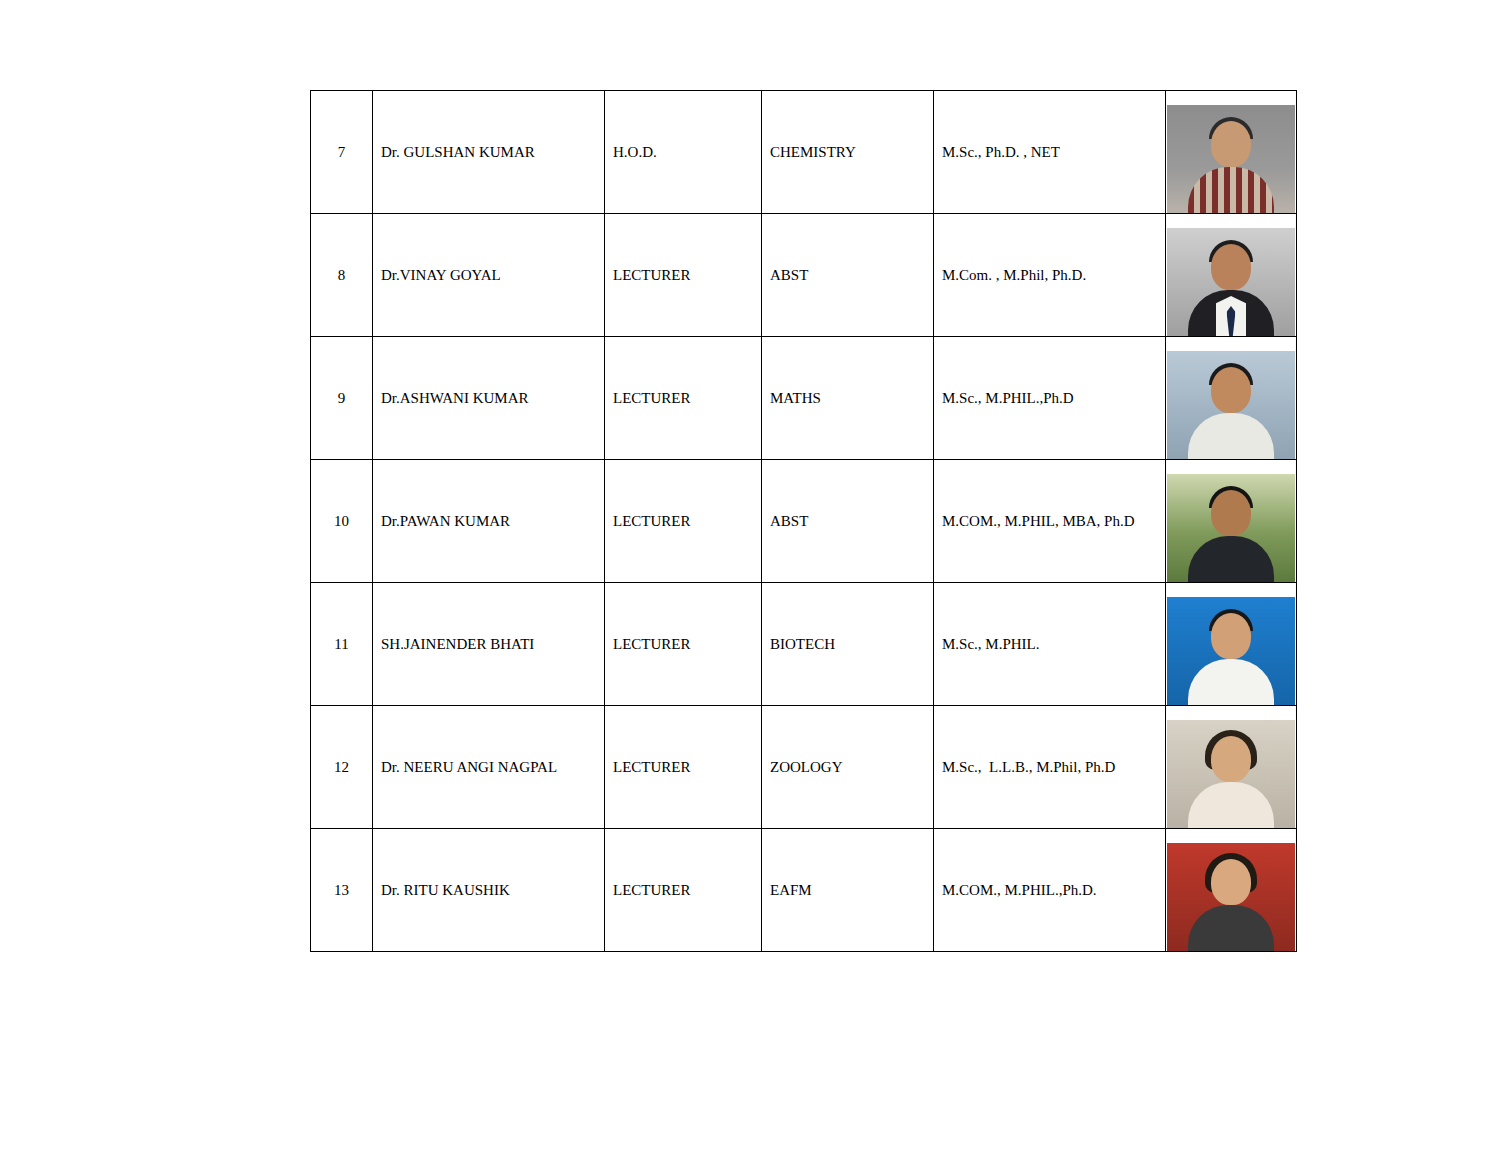| 7 | Dr. GULSHAN KUMAR | H.O.D. | CHEMISTRY | M.Sc., Ph.D. , NET | |
| 8 | Dr.VINAY GOYAL | LECTURER | ABST | M.Com. , M.Phil, Ph.D. | |
| 9 | Dr.ASHWANI KUMAR | LECTURER | MATHS | M.Sc., M.PHIL.,Ph.D | |
| 10 | Dr.PAWAN KUMAR | LECTURER | ABST | M.COM., M.PHIL, MBA, Ph.D | |
| 11 | SH.JAINENDER BHATI | LECTURER | BIOTECH | M.Sc., M.PHIL. | |
| 12 | Dr. NEERU ANGI NAGPAL | LECTURER | ZOOLOGY | M.Sc., L.L.B., M.Phil, Ph.D | |
| 13 | Dr. RITU KAUSHIK | LECTURER | EAFM | M.COM., M.PHIL.,Ph.D. | |